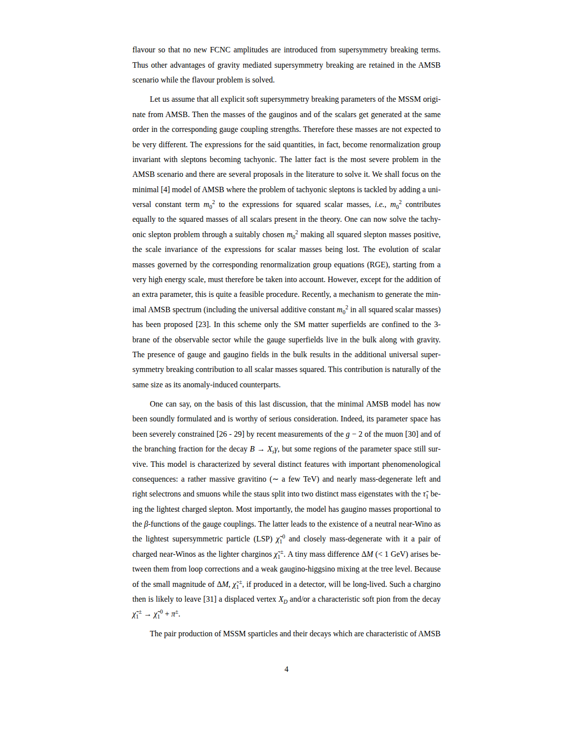flavour so that no new FCNC amplitudes are introduced from supersymmetry breaking terms. Thus other advantages of gravity mediated supersymmetry breaking are retained in the AMSB scenario while the flavour problem is solved.
Let us assume that all explicit soft supersymmetry breaking parameters of the MSSM originate from AMSB. Then the masses of the gauginos and of the scalars get generated at the same order in the corresponding gauge coupling strengths. Therefore these masses are not expected to be very different. The expressions for the said quantities, in fact, become renormalization group invariant with sleptons becoming tachyonic. The latter fact is the most severe problem in the AMSB scenario and there are several proposals in the literature to solve it. We shall focus on the minimal [4] model of AMSB where the problem of tachyonic sleptons is tackled by adding a universal constant term m02 to the expressions for squared scalar masses, i.e., m02 contributes equally to the squared masses of all scalars present in the theory. One can now solve the tachyonic slepton problem through a suitably chosen m02 making all squared slepton masses positive, the scale invariance of the expressions for scalar masses being lost. The evolution of scalar masses governed by the corresponding renormalization group equations (RGE), starting from a very high energy scale, must therefore be taken into account. However, except for the addition of an extra parameter, this is quite a feasible procedure. Recently, a mechanism to generate the minimal AMSB spectrum (including the universal additive constant m02 in all squared scalar masses) has been proposed [23]. In this scheme only the SM matter superfields are confined to the 3-brane of the observable sector while the gauge superfields live in the bulk along with gravity. The presence of gauge and gaugino fields in the bulk results in the additional universal supersymmetry breaking contribution to all scalar masses squared. This contribution is naturally of the same size as its anomaly-induced counterparts.
One can say, on the basis of this last discussion, that the minimal AMSB model has now been soundly formulated and is worthy of serious consideration. Indeed, its parameter space has been severely constrained [26 - 29] by recent measurements of the g − 2 of the muon [30] and of the branching fraction for the decay B → Xsγ, but some regions of the parameter space still survive. This model is characterized by several distinct features with important phenomenological consequences: a rather massive gravitino (∼ a few TeV) and nearly mass-degenerate left and right selectrons and smuons while the staus split into two distinct mass eigenstates with the τ̃1 being the lightest charged slepton. Most importantly, the model has gaugino masses proportional to the β-functions of the gauge couplings. The latter leads to the existence of a neutral near-Wino as the lightest supersymmetric particle (LSP) χ̃10 and closely mass-degenerate with it a pair of charged near-Winos as the lighter charginos χ̃1±. A tiny mass difference ΔM (< 1 GeV) arises between them from loop corrections and a weak gaugino-higgsino mixing at the tree level. Because of the small magnitude of ΔM, χ̃1±, if produced in a detector, will be long-lived. Such a chargino then is likely to leave [31] a displaced vertex XD and/or a characteristic soft pion from the decay χ̃1± → χ̃10 + π±.
The pair production of MSSM sparticles and their decays which are characteristic of AMSB
4